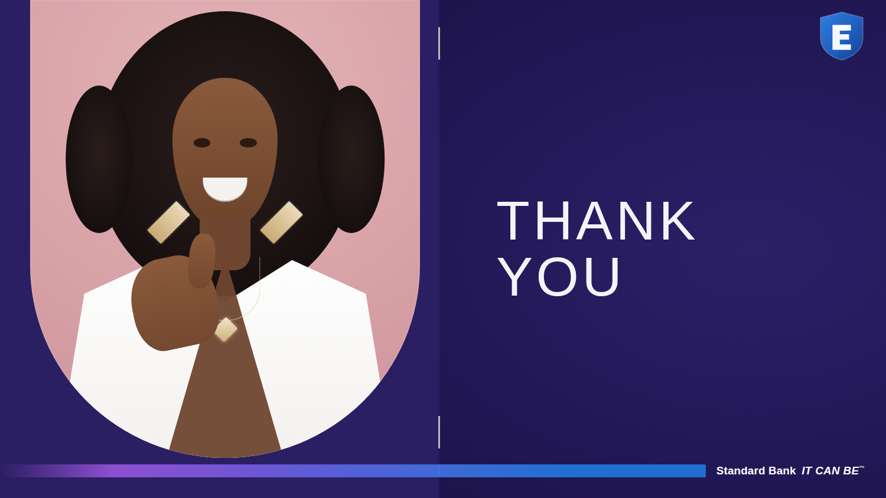Thank You
Standard Bank IT CAN BE™